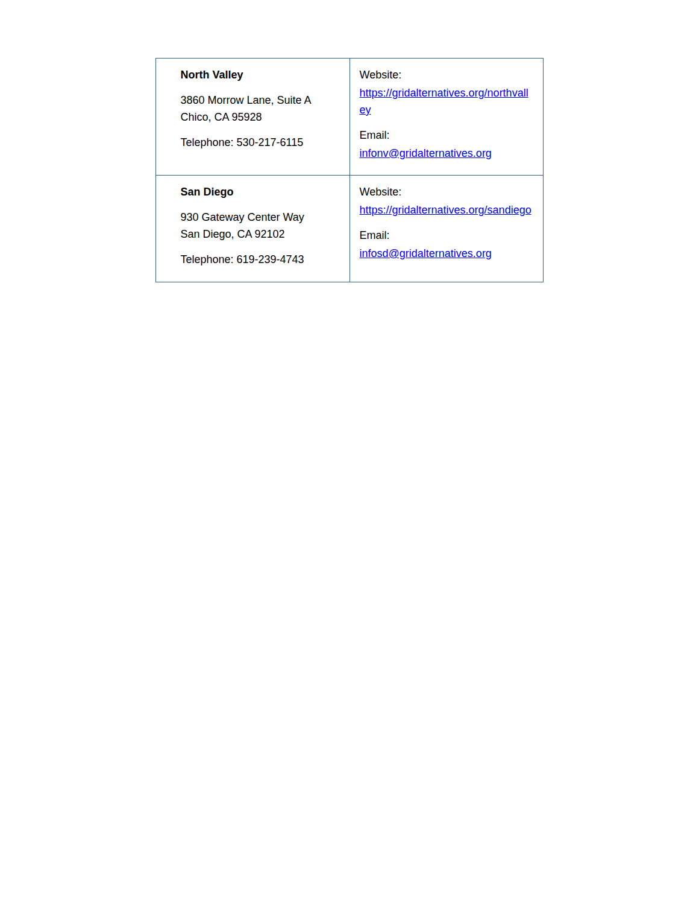| North Valley 3860 Morrow Lane, Suite A Chico, CA 95928 Telephone: 530-217-6115 | Website: https://gridalternatives.org/northvalley Email: infonv@gridalternatives.org |
| San Diego 930 Gateway Center Way San Diego, CA 92102 Telephone: 619-239-4743 | Website: https://gridalternatives.org/sandiego Email: infosd@gridalternatives.org |